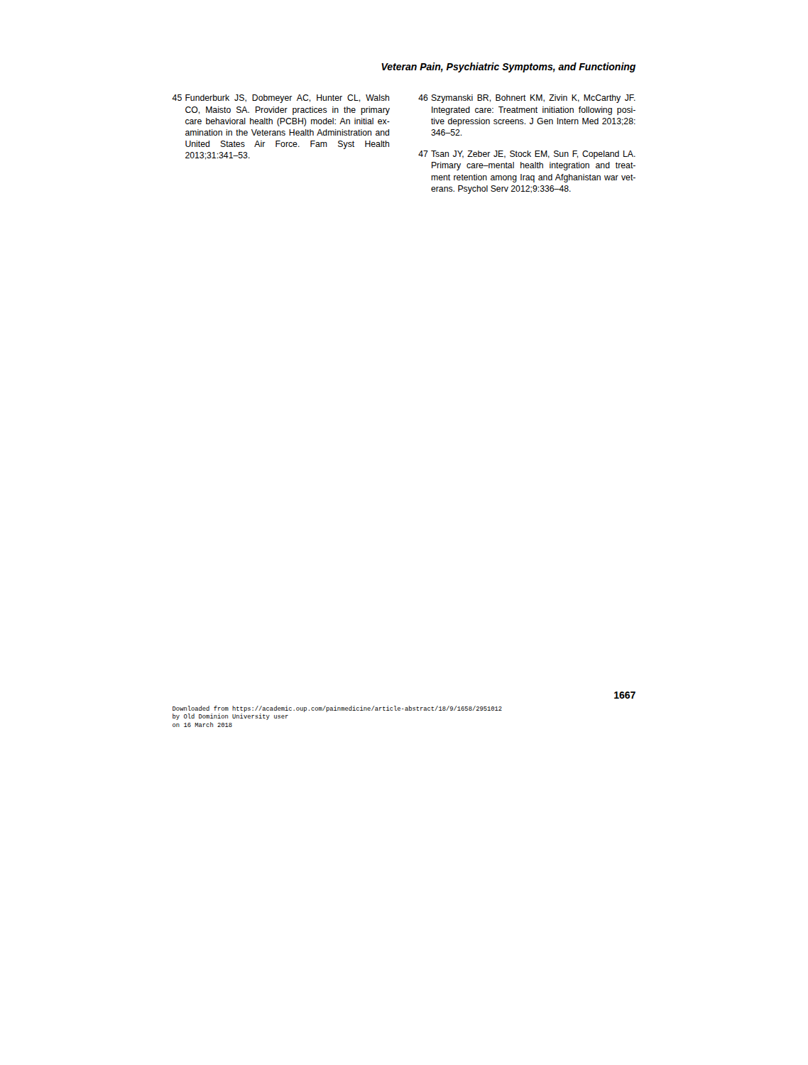Veteran Pain, Psychiatric Symptoms, and Functioning
45 Funderburk JS, Dobmeyer AC, Hunter CL, Walsh CO, Maisto SA. Provider practices in the primary care behavioral health (PCBH) model: An initial examination in the Veterans Health Administration and United States Air Force. Fam Syst Health 2013;31:341–53.
46 Szymanski BR, Bohnert KM, Zivin K, McCarthy JF. Integrated care: Treatment initiation following positive depression screens. J Gen Intern Med 2013;28: 346–52.
47 Tsan JY, Zeber JE, Stock EM, Sun F, Copeland LA. Primary care–mental health integration and treatment retention among Iraq and Afghanistan war veterans. Psychol Serv 2012;9:336–48.
1667
Downloaded from https://academic.oup.com/painmedicine/article-abstract/18/9/1658/2951012
by Old Dominion University user
on 16 March 2018